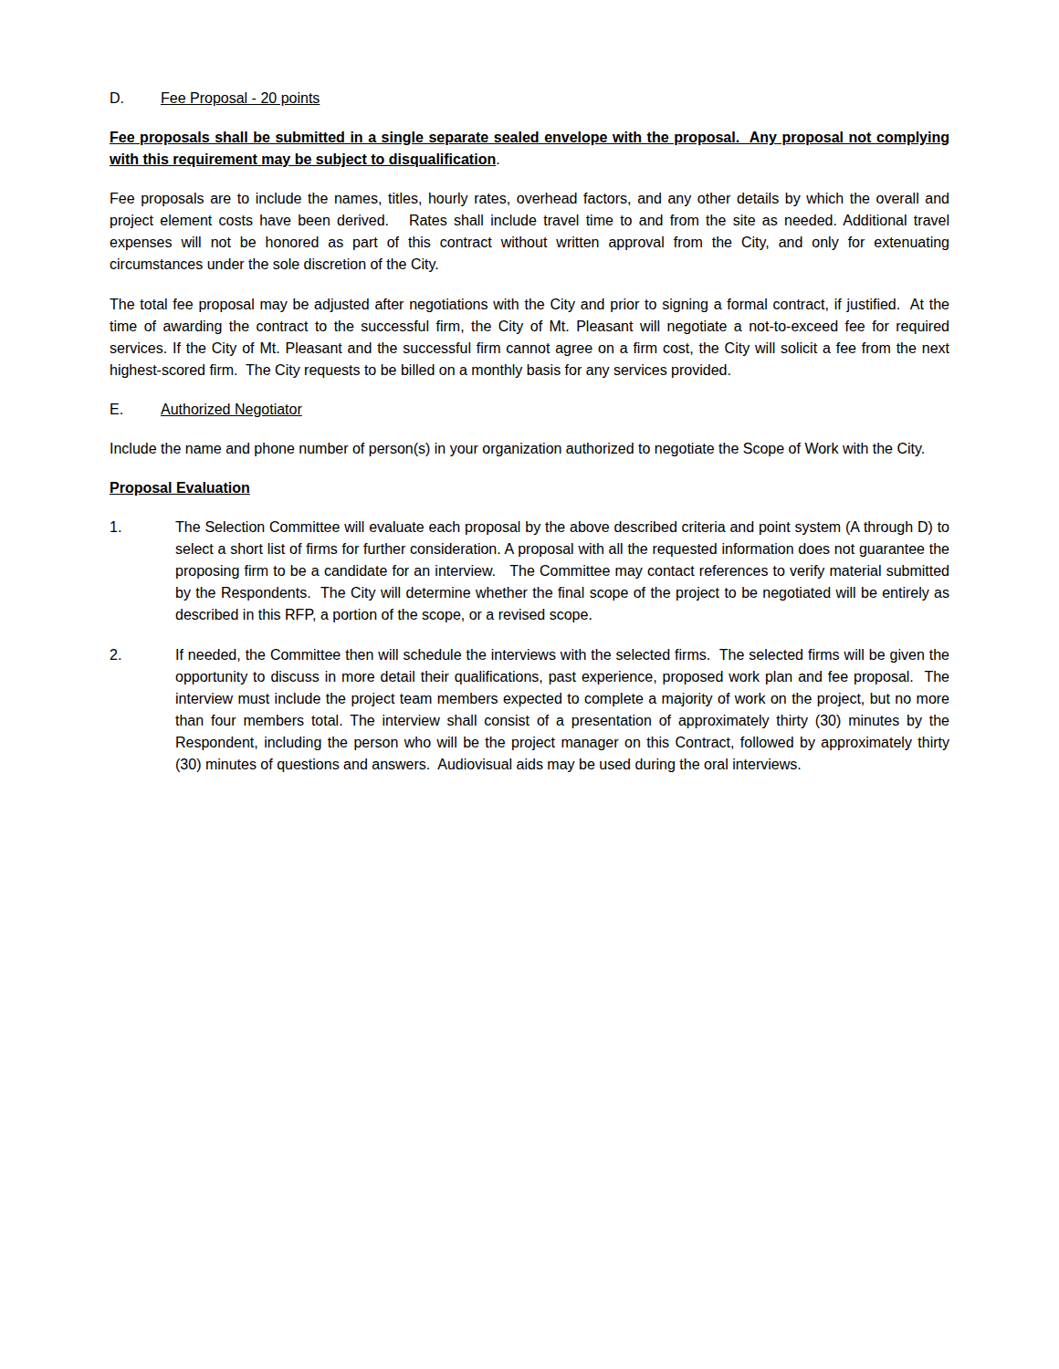D. Fee Proposal - 20 points
Fee proposals shall be submitted in a single separate sealed envelope with the proposal. Any proposal not complying with this requirement may be subject to disqualification.
Fee proposals are to include the names, titles, hourly rates, overhead factors, and any other details by which the overall and project element costs have been derived. Rates shall include travel time to and from the site as needed. Additional travel expenses will not be honored as part of this contract without written approval from the City, and only for extenuating circumstances under the sole discretion of the City.
The total fee proposal may be adjusted after negotiations with the City and prior to signing a formal contract, if justified. At the time of awarding the contract to the successful firm, the City of Mt. Pleasant will negotiate a not-to-exceed fee for required services. If the City of Mt. Pleasant and the successful firm cannot agree on a firm cost, the City will solicit a fee from the next highest-scored firm. The City requests to be billed on a monthly basis for any services provided.
E. Authorized Negotiator
Include the name and phone number of person(s) in your organization authorized to negotiate the Scope of Work with the City.
Proposal Evaluation
1. The Selection Committee will evaluate each proposal by the above described criteria and point system (A through D) to select a short list of firms for further consideration. A proposal with all the requested information does not guarantee the proposing firm to be a candidate for an interview. The Committee may contact references to verify material submitted by the Respondents. The City will determine whether the final scope of the project to be negotiated will be entirely as described in this RFP, a portion of the scope, or a revised scope.
2. If needed, the Committee then will schedule the interviews with the selected firms. The selected firms will be given the opportunity to discuss in more detail their qualifications, past experience, proposed work plan and fee proposal. The interview must include the project team members expected to complete a majority of work on the project, but no more than four members total. The interview shall consist of a presentation of approximately thirty (30) minutes by the Respondent, including the person who will be the project manager on this Contract, followed by approximately thirty (30) minutes of questions and answers. Audiovisual aids may be used during the oral interviews.